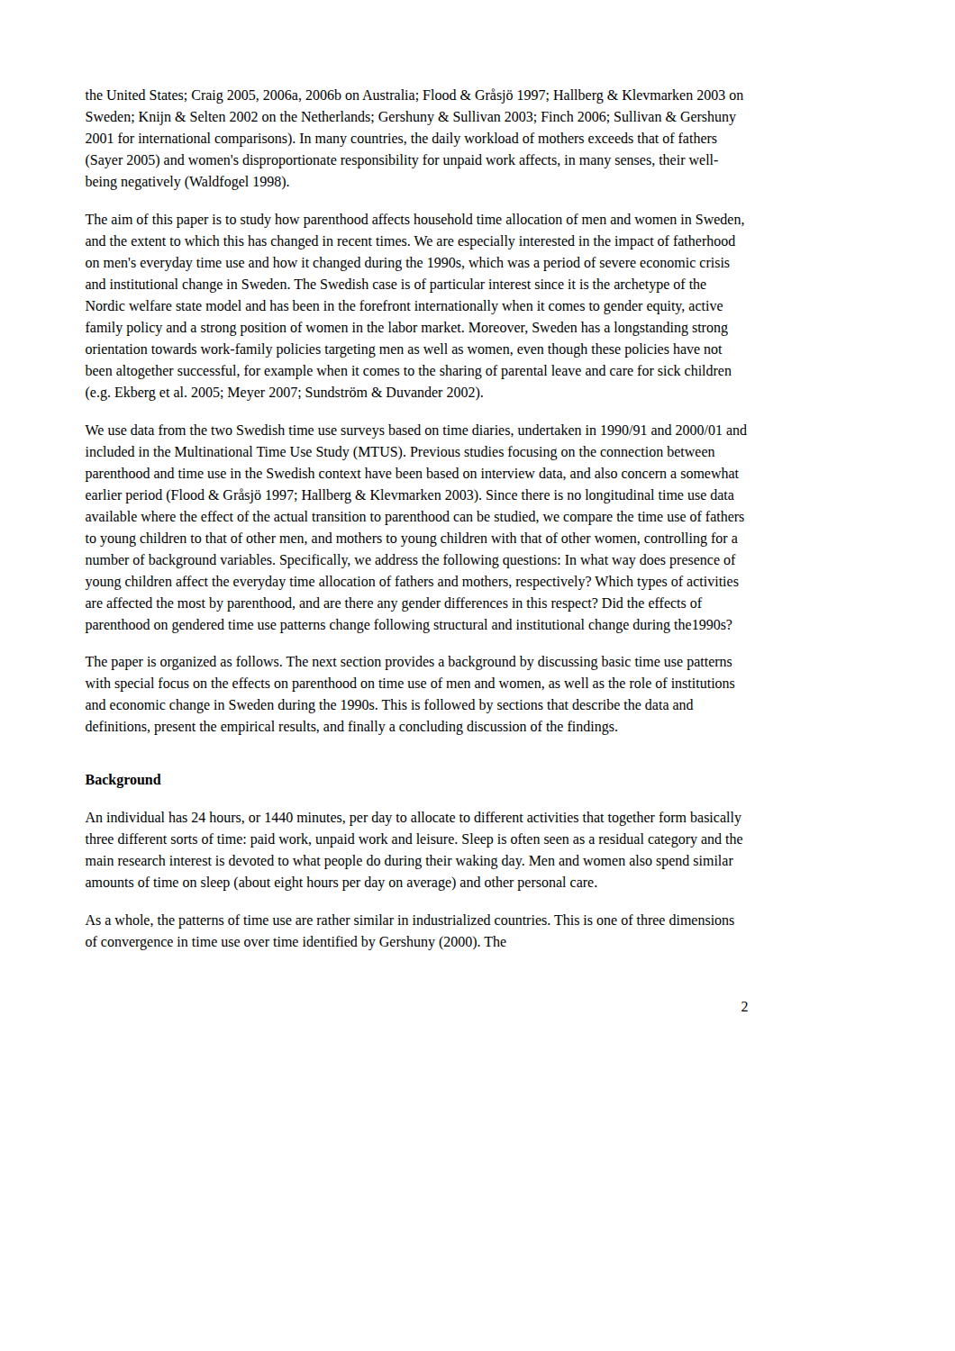the United States; Craig 2005, 2006a, 2006b on Australia; Flood & Gråsjö 1997; Hallberg & Klevmarken 2003 on Sweden; Knijn & Selten 2002 on the Netherlands; Gershuny & Sullivan 2003; Finch 2006; Sullivan & Gershuny 2001 for international comparisons). In many countries, the daily workload of mothers exceeds that of fathers (Sayer 2005) and women's disproportionate responsibility for unpaid work affects, in many senses, their well-being negatively (Waldfogel 1998).
The aim of this paper is to study how parenthood affects household time allocation of men and women in Sweden, and the extent to which this has changed in recent times. We are especially interested in the impact of fatherhood on men's everyday time use and how it changed during the 1990s, which was a period of severe economic crisis and institutional change in Sweden. The Swedish case is of particular interest since it is the archetype of the Nordic welfare state model and has been in the forefront internationally when it comes to gender equity, active family policy and a strong position of women in the labor market. Moreover, Sweden has a longstanding strong orientation towards work-family policies targeting men as well as women, even though these policies have not been altogether successful, for example when it comes to the sharing of parental leave and care for sick children (e.g. Ekberg et al. 2005; Meyer 2007; Sundström & Duvander 2002).
We use data from the two Swedish time use surveys based on time diaries, undertaken in 1990/91 and 2000/01 and included in the Multinational Time Use Study (MTUS). Previous studies focusing on the connection between parenthood and time use in the Swedish context have been based on interview data, and also concern a somewhat earlier period (Flood & Gråsjö 1997; Hallberg & Klevmarken 2003). Since there is no longitudinal time use data available where the effect of the actual transition to parenthood can be studied, we compare the time use of fathers to young children to that of other men, and mothers to young children with that of other women, controlling for a number of background variables. Specifically, we address the following questions: In what way does presence of young children affect the everyday time allocation of fathers and mothers, respectively? Which types of activities are affected the most by parenthood, and are there any gender differences in this respect? Did the effects of parenthood on gendered time use patterns change following structural and institutional change during the1990s?
The paper is organized as follows. The next section provides a background by discussing basic time use patterns with special focus on the effects on parenthood on time use of men and women, as well as the role of institutions and economic change in Sweden during the 1990s. This is followed by sections that describe the data and definitions, present the empirical results, and finally a concluding discussion of the findings.
Background
An individual has 24 hours, or 1440 minutes, per day to allocate to different activities that together form basically three different sorts of time: paid work, unpaid work and leisure. Sleep is often seen as a residual category and the main research interest is devoted to what people do during their waking day. Men and women also spend similar amounts of time on sleep (about eight hours per day on average) and other personal care.
As a whole, the patterns of time use are rather similar in industrialized countries. This is one of three dimensions of convergence in time use over time identified by Gershuny (2000). The
2